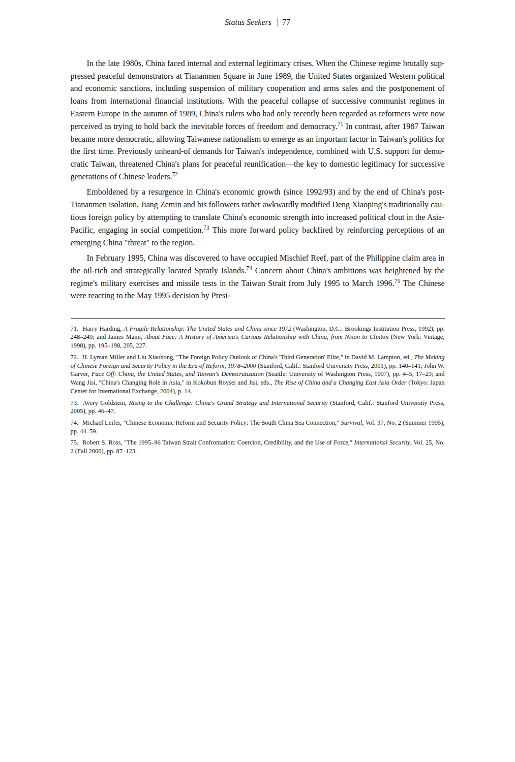Status Seekers 77
In the late 1980s, China faced internal and external legitimacy crises. When the Chinese regime brutally suppressed peaceful demonstrators at Tiananmen Square in June 1989, the United States organized Western political and economic sanctions, including suspension of military cooperation and arms sales and the postponement of loans from international financial institutions. With the peaceful collapse of successive communist regimes in Eastern Europe in the autumn of 1989, China's rulers who had only recently been regarded as reformers were now perceived as trying to hold back the inevitable forces of freedom and democracy.71 In contrast, after 1987 Taiwan became more democratic, allowing Taiwanese nationalism to emerge as an important factor in Taiwan's politics for the first time. Previously unheard-of demands for Taiwan's independence, combined with U.S. support for democratic Taiwan, threatened China's plans for peaceful reunification—the key to domestic legitimacy for successive generations of Chinese leaders.72
Emboldened by a resurgence in China's economic growth (since 1992/93) and by the end of China's post-Tiananmen isolation, Jiang Zemin and his followers rather awkwardly modified Deng Xiaoping's traditionally cautious foreign policy by attempting to translate China's economic strength into increased political clout in the Asia-Pacific, engaging in social competition.73 This more forward policy backfired by reinforcing perceptions of an emerging China "threat" to the region.
In February 1995, China was discovered to have occupied Mischief Reef, part of the Philippine claim area in the oil-rich and strategically located Spratly Islands.74 Concern about China's ambitions was heightened by the regime's military exercises and missile tests in the Taiwan Strait from July 1995 to March 1996.75 The Chinese were reacting to the May 1995 decision by Presi-
71. Harry Harding, A Fragile Relationship: The United States and China since 1972 (Washington, D.C.: Brookings Institution Press, 1992), pp. 248–249; and James Mann, About Face: A History of America's Curious Relationship with China, from Nixon to Clinton (New York: Vintage, 1998), pp. 195–198, 205, 227.
72. H. Lyman Miller and Liu Xiaohong, "The Foreign Policy Outlook of China's 'Third Generation' Elite," in David M. Lampton, ed., The Making of Chinese Foreign and Security Policy in the Era of Reform, 1978–2000 (Stanford, Calif.: Stanford University Press, 2001), pp. 140–141; John W. Garver, Face Off: China, the United States, and Taiwan's Democratization (Seattle: University of Washington Press, 1997), pp. 4–5, 17–23; and Wang Jisi, "China's Changing Role in Asia," in Kokobun Roysei and Jisi, eds., The Rise of China and a Changing East Asia Order (Tokyo: Japan Center for International Exchange, 2004), p. 14.
73. Avery Goldstein, Rising to the Challenge: China's Grand Strategy and International Security (Stanford, Calif.: Stanford University Press, 2005), pp. 46–47.
74. Michael Leifer, "Chinese Economic Reform and Security Policy: The South China Sea Connection," Survival, Vol. 37, No. 2 (Summer 1995), pp. 44–59.
75. Robert S. Ross, "The 1995–96 Taiwan Strait Confrontation: Coercion, Credibility, and the Use of Force," International Security, Vol. 25, No. 2 (Fall 2000), pp. 87–123.